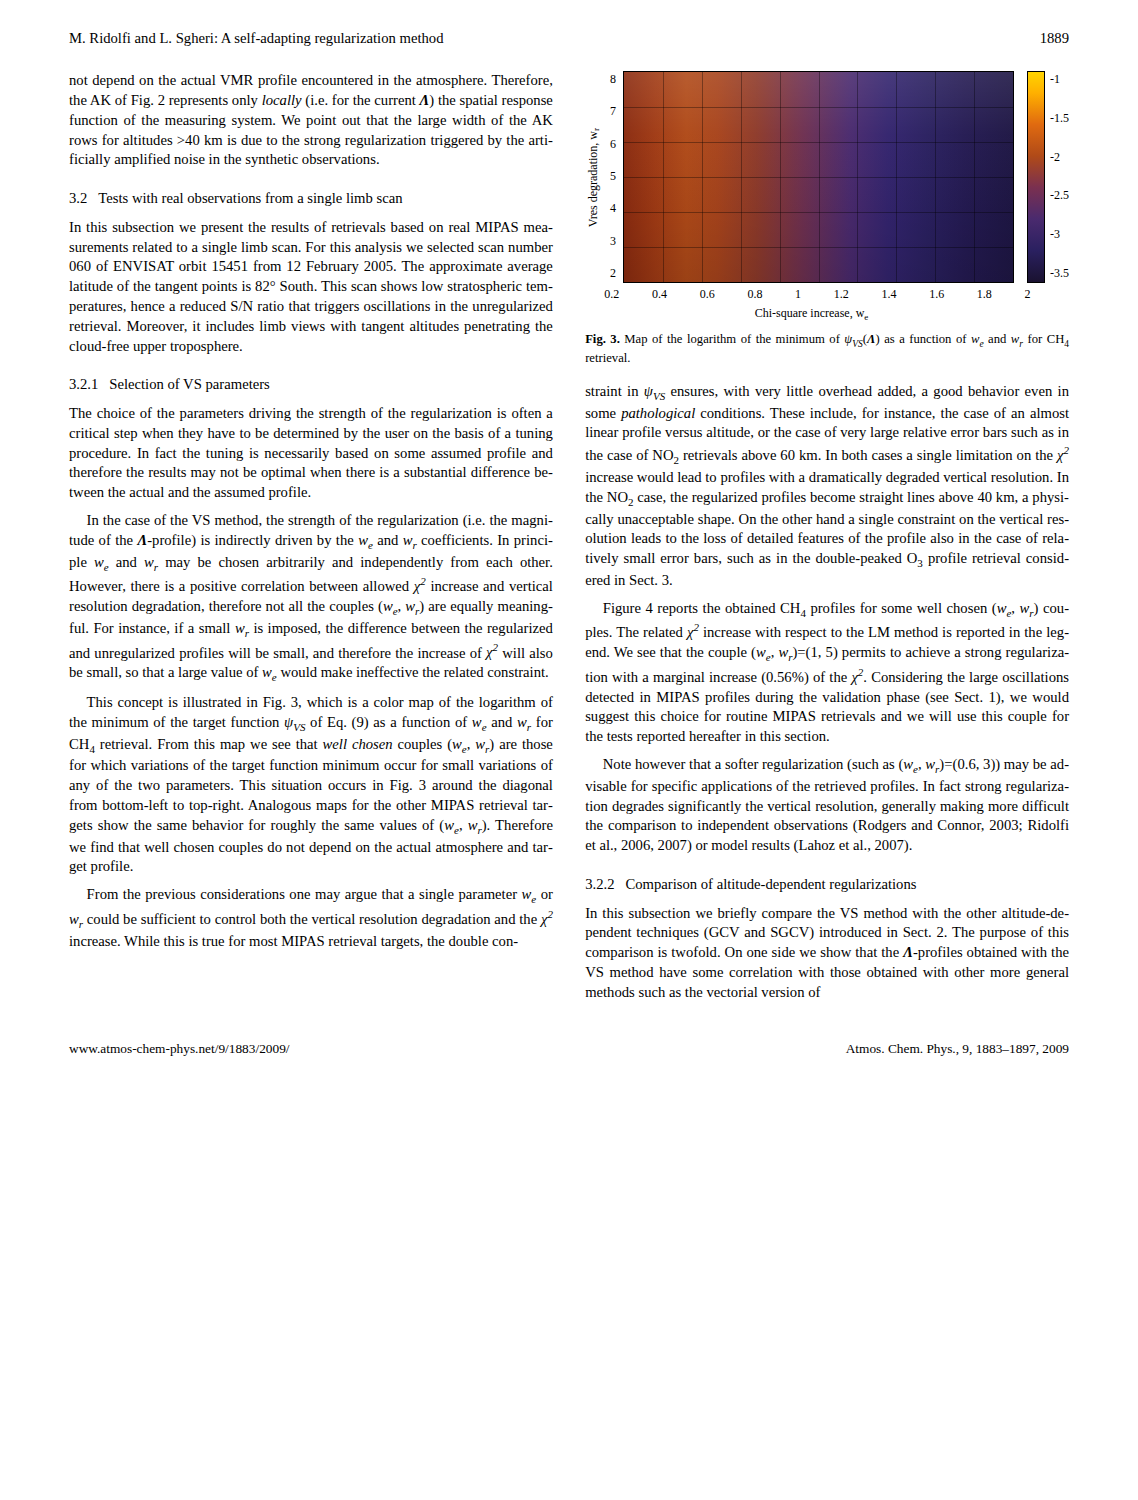M. Ridolfi and L. Sgheri: A self-adapting regularization method 1889
not depend on the actual VMR profile encountered in the atmosphere. Therefore, the AK of Fig. 2 represents only locally (i.e. for the current Λ) the spatial response function of the measuring system. We point out that the large width of the AK rows for altitudes >40 km is due to the strong regularization triggered by the artificially amplified noise in the synthetic observations.
3.2 Tests with real observations from a single limb scan
In this subsection we present the results of retrievals based on real MIPAS measurements related to a single limb scan. For this analysis we selected scan number 060 of ENVISAT orbit 15451 from 12 February 2005. The approximate average latitude of the tangent points is 82° South. This scan shows low stratospheric temperatures, hence a reduced S/N ratio that triggers oscillations in the unregularized retrieval. Moreover, it includes limb views with tangent altitudes penetrating the cloud-free upper troposphere.
3.2.1 Selection of VS parameters
The choice of the parameters driving the strength of the regularization is often a critical step when they have to be determined by the user on the basis of a tuning procedure. In fact the tuning is necessarily based on some assumed profile and therefore the results may not be optimal when there is a substantial difference between the actual and the assumed profile.
In the case of the VS method, the strength of the regularization (i.e. the magnitude of the Λ-profile) is indirectly driven by the we and wr coefficients. In principle we and wr may be chosen arbitrarily and independently from each other. However, there is a positive correlation between allowed χ2 increase and vertical resolution degradation, therefore not all the couples (we, wr) are equally meaningful. For instance, if a small wr is imposed, the difference between the regularized and unregularized profiles will be small, and therefore the increase of χ2 will also be small, so that a large value of we would make ineffective the related constraint.
This concept is illustrated in Fig. 3, which is a color map of the logarithm of the minimum of the target function ψVS of Eq. (9) as a function of we and wr for CH4 retrieval. From this map we see that well chosen couples (we, wr) are those for which variations of the target function minimum occur for small variations of any of the two parameters. This situation occurs in Fig. 3 around the diagonal from bottom-left to top-right. Analogous maps for the other MIPAS retrieval targets show the same behavior for roughly the same values of (we, wr). Therefore we find that well chosen couples do not depend on the actual atmosphere and target profile.
From the previous considerations one may argue that a single parameter we or wr could be sufficient to control both the vertical resolution degradation and the χ2 increase. While this is true for most MIPAS retrieval targets, the double con-
Vres degradation, wr
8765432
-1-1.5-2-2.5-3-3.5
0.20.40.60.811.21.41.61.82
Chi-square increase, we
Fig. 3. Map of the logarithm of the minimum of ψVS(Λ) as a function of we and wr for CH4 retrieval.
straint in ψVS ensures, with very little overhead added, a good behavior even in some pathological conditions. These include, for instance, the case of an almost linear profile versus altitude, or the case of very large relative error bars such as in the case of NO2 retrievals above 60 km. In both cases a single limitation on the χ2 increase would lead to profiles with a dramatically degraded vertical resolution. In the NO2 case, the regularized profiles become straight lines above 40 km, a physically unacceptable shape. On the other hand a single constraint on the vertical resolution leads to the loss of detailed features of the profile also in the case of relatively small error bars, such as in the double-peaked O3 profile retrieval considered in Sect. 3.
Figure 4 reports the obtained CH4 profiles for some well chosen (we, wr) couples. The related χ2 increase with respect to the LM method is reported in the legend. We see that the couple (we, wr)=(1, 5) permits to achieve a strong regularization with a marginal increase (0.56%) of the χ2. Considering the large oscillations detected in MIPAS profiles during the validation phase (see Sect. 1), we would suggest this choice for routine MIPAS retrievals and we will use this couple for the tests reported hereafter in this section.
Note however that a softer regularization (such as (we, wr)=(0.6, 3)) may be advisable for specific applications of the retrieved profiles. In fact strong regularization degrades significantly the vertical resolution, generally making more difficult the comparison to independent observations (Rodgers and Connor, 2003; Ridolfi et al., 2006, 2007) or model results (Lahoz et al., 2007).
3.2.2 Comparison of altitude-dependent regularizations
In this subsection we briefly compare the VS method with the other altitude-dependent techniques (GCV and SGCV) introduced in Sect. 2. The purpose of this comparison is twofold. On one side we show that the Λ-profiles obtained with the VS method have some correlation with those obtained with other more general methods such as the vectorial version of
www.atmos-chem-phys.net/9/1883/2009/ Atmos. Chem. Phys., 9, 1883–1897, 2009